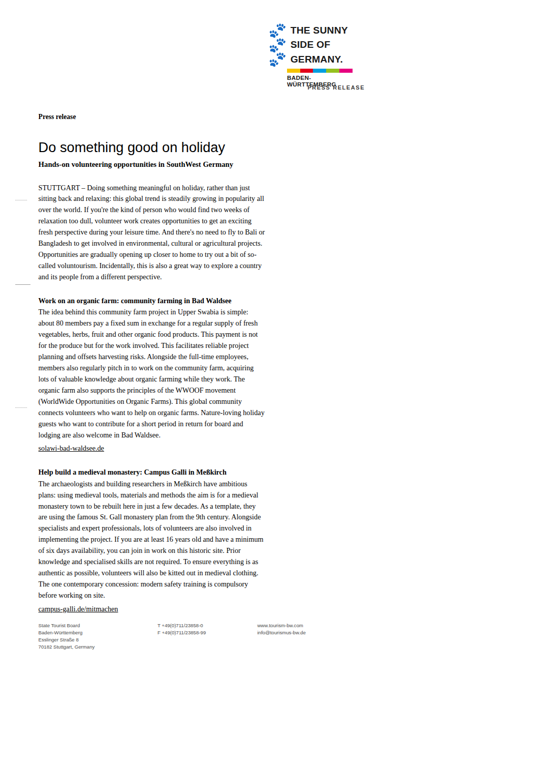🐾THE SUNNY
🐾SIDE OF
🐾GERMANY.
BADEN-
WÜRTTEMBERG
PRESS RELEASE
Press release
Do something good on holiday
Hands-on volunteering opportunities in SouthWest Germany
STUTTGART – Doing something meaningful on holiday, rather than just sitting back and relaxing: this global trend is steadily growing in popularity all over the world. If you're the kind of person who would find two weeks of relaxation too dull, volunteer work creates opportunities to get an exciting fresh perspective during your leisure time. And there's no need to fly to Bali or Bangladesh to get involved in environmental, cultural or agricultural projects. Opportunities are gradually opening up closer to home to try out a bit of so-called voluntourism. Incidentally, this is also a great way to explore a country and its people from a different perspective.
Work on an organic farm: community farming in Bad Waldsee
The idea behind this community farm project in Upper Swabia is simple: about 80 members pay a fixed sum in exchange for a regular supply of fresh vegetables, herbs, fruit and other organic food products. This payment is not for the produce but for the work involved. This facilitates reliable project planning and offsets harvesting risks. Alongside the full-time employees, members also regularly pitch in to work on the community farm, acquiring lots of valuable knowledge about organic farming while they work. The organic farm also supports the principles of the WWOOF movement (WorldWide Opportunities on Organic Farms). This global community connects volunteers who want to help on organic farms. Nature-loving holiday guests who want to contribute for a short period in return for board and lodging are also welcome in Bad Waldsee.
solawi-bad-waldsee.de
Help build a medieval monastery: Campus Galli in Meßkirch
The archaeologists and building researchers in Meßkirch have ambitious plans: using medieval tools, materials and methods the aim is for a medieval monastery town to be rebuilt here in just a few decades. As a template, they are using the famous St. Gall monastery plan from the 9th century. Alongside specialists and expert professionals, lots of volunteers are also involved in implementing the project. If you are at least 16 years old and have a minimum of six days availability, you can join in work on this historic site. Prior knowledge and specialised skills are not required. To ensure everything is as authentic as possible, volunteers will also be kitted out in medieval clothing. The one contemporary concession: modern safety training is compulsory before working on site.
campus-galli.de/mitmachen
State Tourist Board
Baden-Württemberg
Esslinger Straße 8
70182 Stuttgart, Germany
T +49(0)711/23858-0
F +49(0)711/23858-99
www.tourism-bw.com
info@tourismus-bw.de